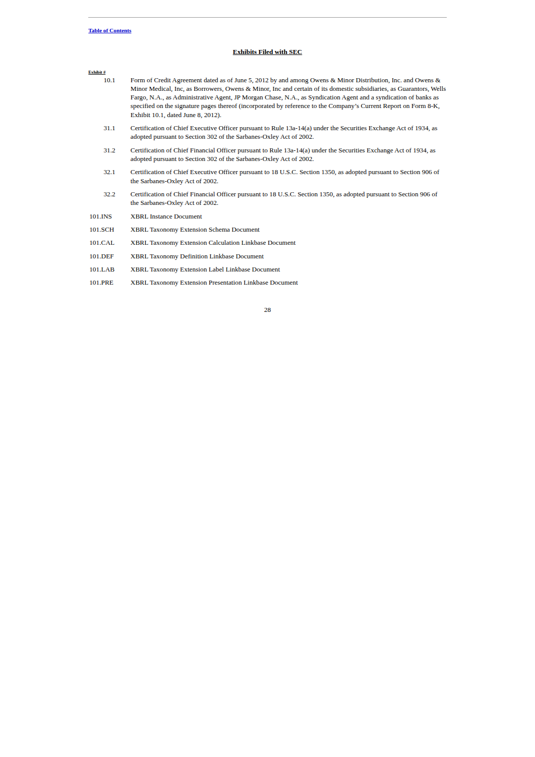Table of Contents
Exhibits Filed with SEC
| Exhibit # | |
| --- | --- |
| 10.1 | Form of Credit Agreement dated as of June 5, 2012 by and among Owens & Minor Distribution, Inc. and Owens & Minor Medical, Inc, as Borrowers, Owens & Minor, Inc and certain of its domestic subsidiaries, as Guarantors, Wells Fargo, N.A., as Administrative Agent, JP Morgan Chase, N.A., as Syndication Agent and a syndication of banks as specified on the signature pages thereof (incorporated by reference to the Company’s Current Report on Form 8-K, Exhibit 10.1, dated June 8, 2012). |
| 31.1 | Certification of Chief Executive Officer pursuant to Rule 13a-14(a) under the Securities Exchange Act of 1934, as adopted pursuant to Section 302 of the Sarbanes-Oxley Act of 2002. |
| 31.2 | Certification of Chief Financial Officer pursuant to Rule 13a-14(a) under the Securities Exchange Act of 1934, as adopted pursuant to Section 302 of the Sarbanes-Oxley Act of 2002. |
| 32.1 | Certification of Chief Executive Officer pursuant to 18 U.S.C. Section 1350, as adopted pursuant to Section 906 of the Sarbanes-Oxley Act of 2002. |
| 32.2 | Certification of Chief Financial Officer pursuant to 18 U.S.C. Section 1350, as adopted pursuant to Section 906 of the Sarbanes-Oxley Act of 2002. |
| 101.INS | XBRL Instance Document |
| 101.SCH | XBRL Taxonomy Extension Schema Document |
| 101.CAL | XBRL Taxonomy Extension Calculation Linkbase Document |
| 101.DEF | XBRL Taxonomy Definition Linkbase Document |
| 101.LAB | XBRL Taxonomy Extension Label Linkbase Document |
| 101.PRE | XBRL Taxonomy Extension Presentation Linkbase Document |
28